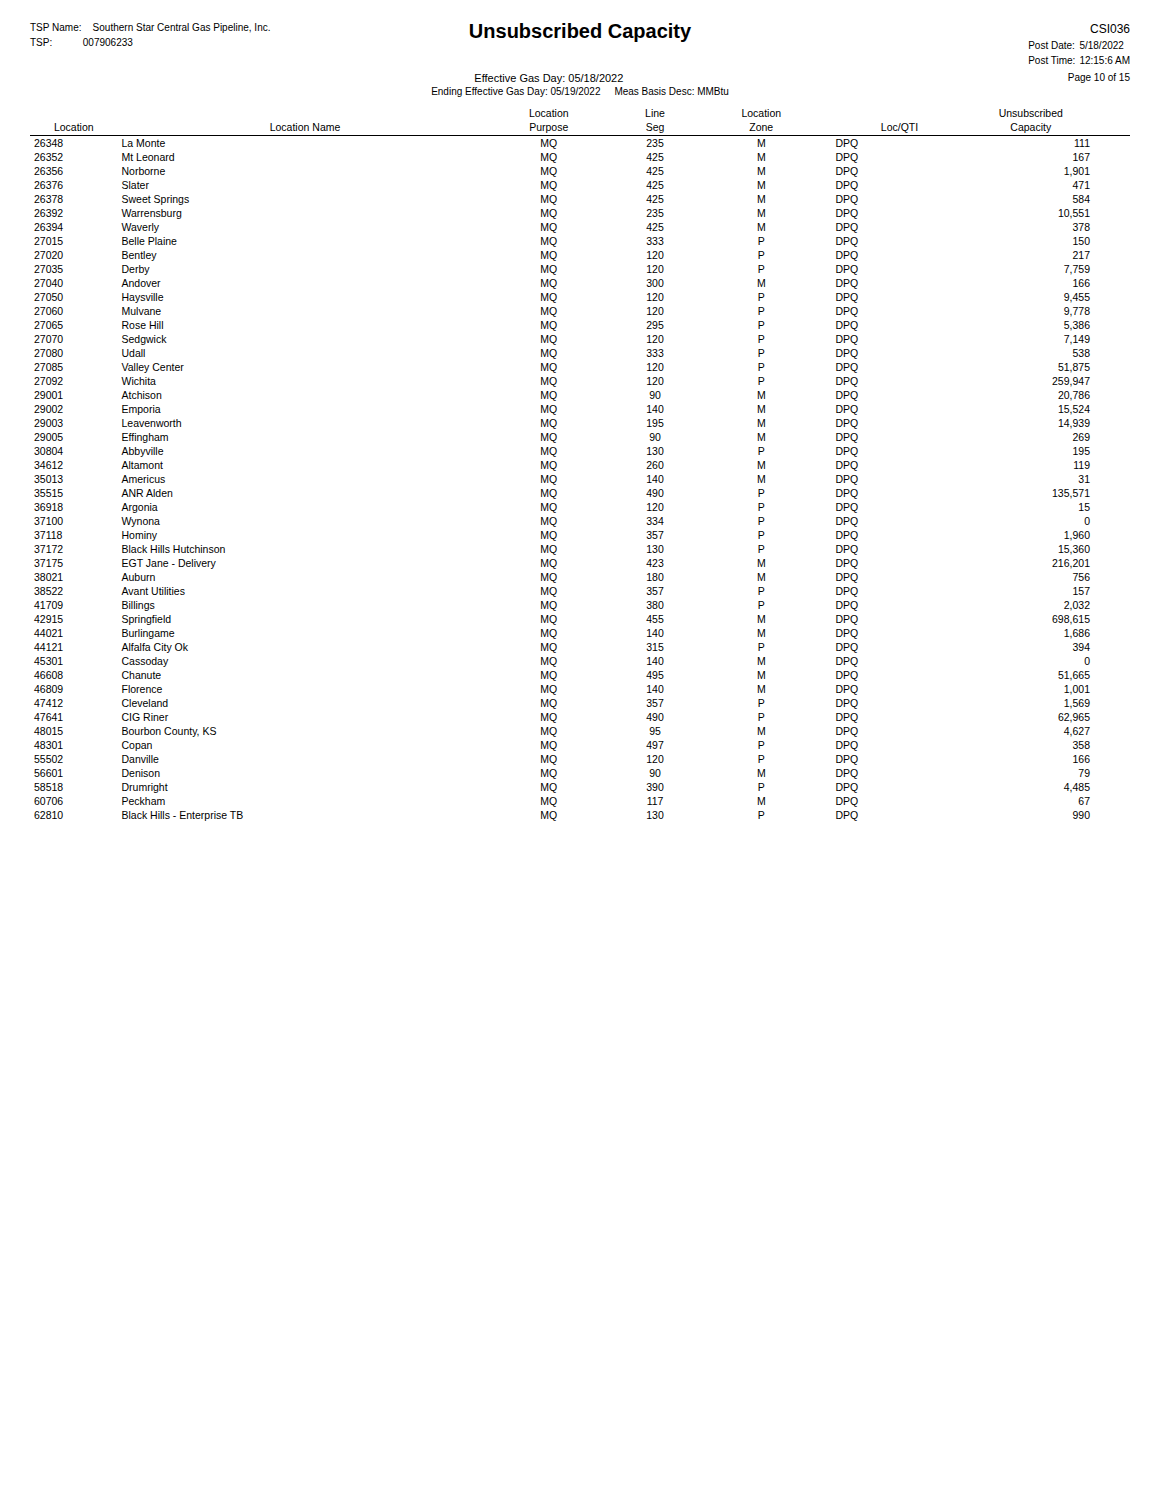| TSP Name: Southern Star Central Gas Pipeline, Inc. TSP: 007906233 | Unsubscribed Capacity | CSI036 / Post Date: / 5/18/2022 / / Post Time: / 12:15:6 AM / |
Effective Gas Day: 05/18/2022 Page 10 of 15
Ending Effective Gas Day: 05/19/2022 Meas Basis Desc: MMBtu
| | | Location | Line | Location | | Unsubscribed |
| --- | --- | --- | --- | --- | --- | --- |
| Location | Location Name | Purpose | Seg | Zone | Loc/QTI | Capacity |
| 26348 | La Monte | MQ | 235 | M | DPQ | 111 |
| 26352 | Mt Leonard | MQ | 425 | M | DPQ | 167 |
| 26356 | Norborne | MQ | 425 | M | DPQ | 1,901 |
| 26376 | Slater | MQ | 425 | M | DPQ | 471 |
| 26378 | Sweet Springs | MQ | 425 | M | DPQ | 584 |
| 26392 | Warrensburg | MQ | 235 | M | DPQ | 10,551 |
| 26394 | Waverly | MQ | 425 | M | DPQ | 378 |
| 27015 | Belle Plaine | MQ | 333 | P | DPQ | 150 |
| 27020 | Bentley | MQ | 120 | P | DPQ | 217 |
| 27035 | Derby | MQ | 120 | P | DPQ | 7,759 |
| 27040 | Andover | MQ | 300 | M | DPQ | 166 |
| 27050 | Haysville | MQ | 120 | P | DPQ | 9,455 |
| 27060 | Mulvane | MQ | 120 | P | DPQ | 9,778 |
| 27065 | Rose Hill | MQ | 295 | P | DPQ | 5,386 |
| 27070 | Sedgwick | MQ | 120 | P | DPQ | 7,149 |
| 27080 | Udall | MQ | 333 | P | DPQ | 538 |
| 27085 | Valley Center | MQ | 120 | P | DPQ | 51,875 |
| 27092 | Wichita | MQ | 120 | P | DPQ | 259,947 |
| 29001 | Atchison | MQ | 90 | M | DPQ | 20,786 |
| 29002 | Emporia | MQ | 140 | M | DPQ | 15,524 |
| 29003 | Leavenworth | MQ | 195 | M | DPQ | 14,939 |
| 29005 | Effingham | MQ | 90 | M | DPQ | 269 |
| 30804 | Abbyville | MQ | 130 | P | DPQ | 195 |
| 34612 | Altamont | MQ | 260 | M | DPQ | 119 |
| 35013 | Americus | MQ | 140 | M | DPQ | 31 |
| 35515 | ANR Alden | MQ | 490 | P | DPQ | 135,571 |
| 36918 | Argonia | MQ | 120 | P | DPQ | 15 |
| 37100 | Wynona | MQ | 334 | P | DPQ | 0 |
| 37118 | Hominy | MQ | 357 | P | DPQ | 1,960 |
| 37172 | Black Hills Hutchinson | MQ | 130 | P | DPQ | 15,360 |
| 37175 | EGT Jane - Delivery | MQ | 423 | M | DPQ | 216,201 |
| 38021 | Auburn | MQ | 180 | M | DPQ | 756 |
| 38522 | Avant Utilities | MQ | 357 | P | DPQ | 157 |
| 41709 | Billings | MQ | 380 | P | DPQ | 2,032 |
| 42915 | Springfield | MQ | 455 | M | DPQ | 698,615 |
| 44021 | Burlingame | MQ | 140 | M | DPQ | 1,686 |
| 44121 | Alfalfa City Ok | MQ | 315 | P | DPQ | 394 |
| 45301 | Cassoday | MQ | 140 | M | DPQ | 0 |
| 46608 | Chanute | MQ | 495 | M | DPQ | 51,665 |
| 46809 | Florence | MQ | 140 | M | DPQ | 1,001 |
| 47412 | Cleveland | MQ | 357 | P | DPQ | 1,569 |
| 47641 | CIG Riner | MQ | 490 | P | DPQ | 62,965 |
| 48015 | Bourbon County, KS | MQ | 95 | M | DPQ | 4,627 |
| 48301 | Copan | MQ | 497 | P | DPQ | 358 |
| 55502 | Danville | MQ | 120 | P | DPQ | 166 |
| 56601 | Denison | MQ | 90 | M | DPQ | 79 |
| 58518 | Drumright | MQ | 390 | P | DPQ | 4,485 |
| 60706 | Peckham | MQ | 117 | M | DPQ | 67 |
| 62810 | Black Hills - Enterprise TB | MQ | 130 | P | DPQ | 990 |